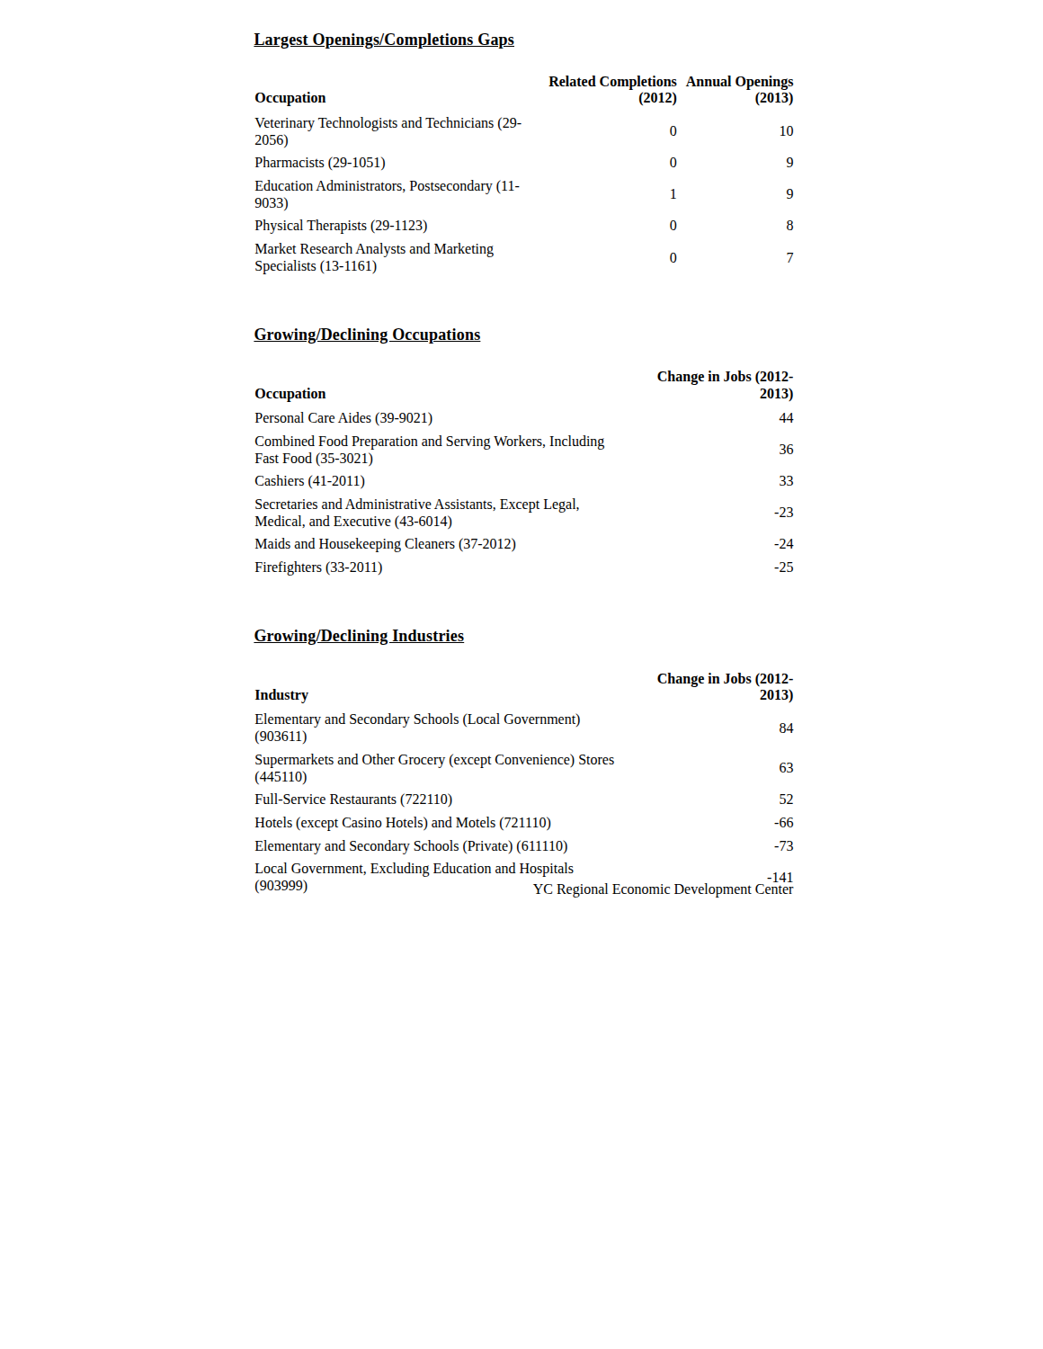Largest Openings/Completions Gaps
| Occupation | Related Completions (2012) | Annual Openings (2013) |
| --- | --- | --- |
| Veterinary Technologists and Technicians (29-2056) | 0 | 10 |
| Pharmacists (29-1051) | 0 | 9 |
| Education Administrators, Postsecondary (11-9033) | 1 | 9 |
| Physical Therapists (29-1123) | 0 | 8 |
| Market Research Analysts and Marketing Specialists (13-1161) | 0 | 7 |
Growing/Declining Occupations
| Occupation | Change in Jobs (2012- 2013) |
| --- | --- |
| Personal Care Aides (39-9021) | 44 |
| Combined Food Preparation and Serving Workers, Including Fast Food (35-3021) | 36 |
| Cashiers (41-2011) | 33 |
| Secretaries and Administrative Assistants, Except Legal, Medical, and Executive (43-6014) | -23 |
| Maids and Housekeeping Cleaners (37-2012) | -24 |
| Firefighters (33-2011) | -25 |
Growing/Declining Industries
| Industry | Change in Jobs (2012- 2013) |
| --- | --- |
| Elementary and Secondary Schools (Local Government) (903611) | 84 |
| Supermarkets and Other Grocery (except Convenience) Stores (445110) | 63 |
| Full-Service Restaurants (722110) | 52 |
| Hotels (except Casino Hotels) and Motels (721110) | -66 |
| Elementary and Secondary Schools (Private) (611110) | -73 |
| Local Government, Excluding Education and Hospitals (903999) | -141 |
YC Regional Economic Development Center